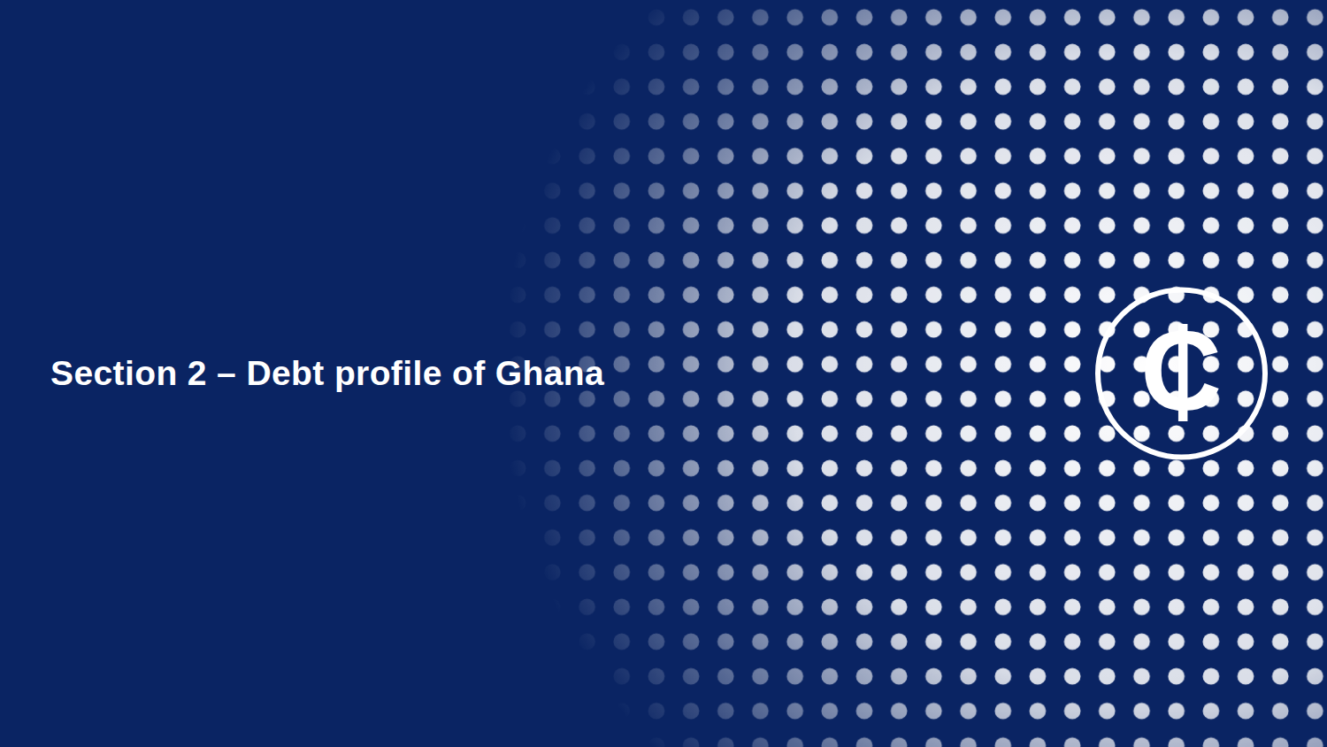₵
Section 2 – Debt profile of Ghana